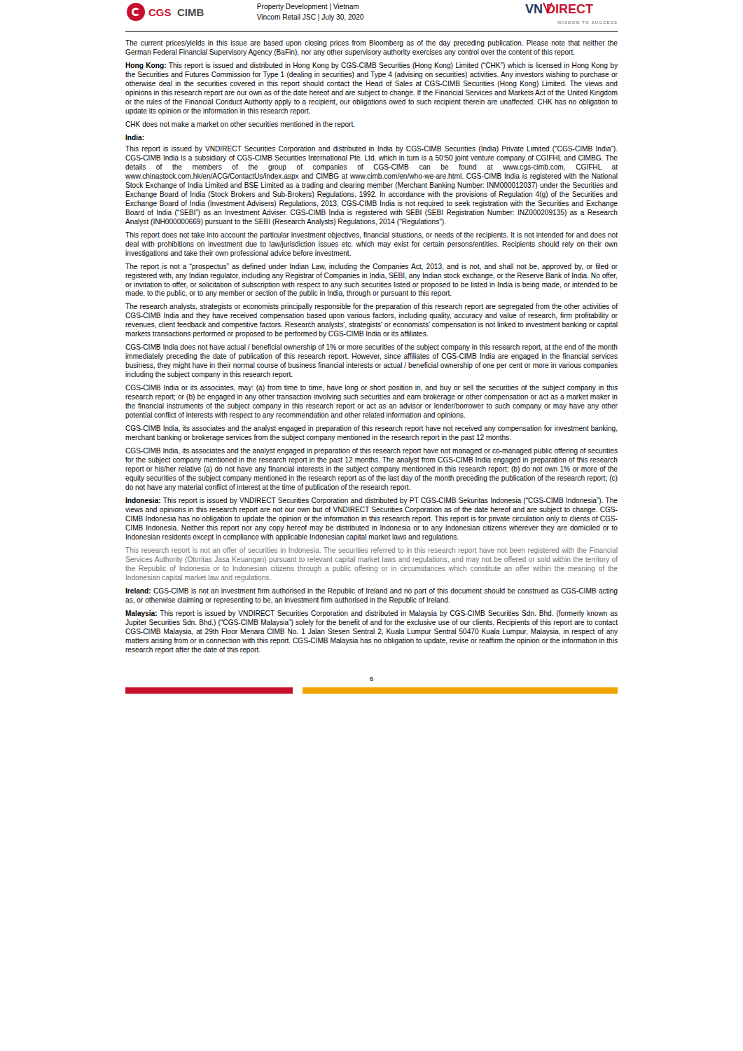CGS CIMB
Property Development | Vietnam
Vincom Retail JSC | July 30, 2020
VN DIRECT
Wisdom to Success
The current prices/yields in this issue are based upon closing prices from Bloomberg as of the day preceding publication. Please note that neither the German Federal Financial Supervisory Agency (BaFin), nor any other supervisory authority exercises any control over the content of this report.
Hong Kong: This report is issued and distributed in Hong Kong by CGS-CIMB Securities (Hong Kong) Limited (“CHK”) which is licensed in Hong Kong by the Securities and Futures Commission for Type 1 (dealing in securities) and Type 4 (advising on securities) activities. Any investors wishing to purchase or otherwise deal in the securities covered in this report should contact the Head of Sales at CGS-CIMB Securities (Hong Kong) Limited. The views and opinions in this research report are our own as of the date hereof and are subject to change. If the Financial Services and Markets Act of the United Kingdom or the rules of the Financial Conduct Authority apply to a recipient, our obligations owed to such recipient therein are unaffected. CHK has no obligation to update its opinion or the information in this research report.
CHK does not make a market on other securities mentioned in the report.
India:
This report is issued by VNDIRECT Securities Corporation and distributed in India by CGS-CIMB Securities (India) Private Limited (“CGS-CIMB India”). CGS-CIMB India is a subsidiary of CGS-CIMB Securities International Pte. Ltd. which in turn is a 50:50 joint venture company of CGIFHL and CIMBG. The details of the members of the group of companies of CGS-CIMB can be found at www.cgs-cimb.com, CGIFHL at www.chinastock.com.hk/en/ACG/ContactUs/index.aspx and CIMBG at www.cimb.com/en/who-we-are.html. CGS-CIMB India is registered with the National Stock Exchange of India Limited and BSE Limited as a trading and clearing member (Merchant Banking Number: INM000012037) under the Securities and Exchange Board of India (Stock Brokers and Sub-Brokers) Regulations, 1992. In accordance with the provisions of Regulation 4(g) of the Securities and Exchange Board of India (Investment Advisers) Regulations, 2013, CGS-CIMB India is not required to seek registration with the Securities and Exchange Board of India (“SEBI”) as an Investment Adviser. CGS-CIMB India is registered with SEBI (SEBI Registration Number: INZ000209135) as a Research Analyst (INH000000669) pursuant to the SEBI (Research Analysts) Regulations, 2014 ("Regulations").
This report does not take into account the particular investment objectives, financial situations, or needs of the recipients. It is not intended for and does not deal with prohibitions on investment due to law/jurisdiction issues etc. which may exist for certain persons/entities. Recipients should rely on their own investigations and take their own professional advice before investment.
The report is not a “prospectus” as defined under Indian Law, including the Companies Act, 2013, and is not, and shall not be, approved by, or filed or registered with, any Indian regulator, including any Registrar of Companies in India, SEBI, any Indian stock exchange, or the Reserve Bank of India. No offer, or invitation to offer, or solicitation of subscription with respect to any such securities listed or proposed to be listed in India is being made, or intended to be made, to the public, or to any member or section of the public in India, through or pursuant to this report.
The research analysts, strategists or economists principally responsible for the preparation of this research report are segregated from the other activities of CGS-CIMB India and they have received compensation based upon various factors, including quality, accuracy and value of research, firm profitability or revenues, client feedback and competitive factors. Research analysts', strategists' or economists' compensation is not linked to investment banking or capital markets transactions performed or proposed to be performed by CGS-CIMB India or its affiliates.
CGS-CIMB India does not have actual / beneficial ownership of 1% or more securities of the subject company in this research report, at the end of the month immediately preceding the date of publication of this research report. However, since affiliates of CGS-CIMB India are engaged in the financial services business, they might have in their normal course of business financial interests or actual / beneficial ownership of one per cent or more in various companies including the subject company in this research report.
CGS-CIMB India or its associates, may: (a) from time to time, have long or short position in, and buy or sell the securities of the subject company in this research report; or (b) be engaged in any other transaction involving such securities and earn brokerage or other compensation or act as a market maker in the financial instruments of the subject company in this research report or act as an advisor or lender/borrower to such company or may have any other potential conflict of interests with respect to any recommendation and other related information and opinions.
CGS-CIMB India, its associates and the analyst engaged in preparation of this research report have not received any compensation for investment banking, merchant banking or brokerage services from the subject company mentioned in the research report in the past 12 months.
CGS-CIMB India, its associates and the analyst engaged in preparation of this research report have not managed or co-managed public offering of securities for the subject company mentioned in the research report in the past 12 months. The analyst from CGS-CIMB India engaged in preparation of this research report or his/her relative (a) do not have any financial interests in the subject company mentioned in this research report; (b) do not own 1% or more of the equity securities of the subject company mentioned in the research report as of the last day of the month preceding the publication of the research report; (c) do not have any material conflict of interest at the time of publication of the research report.
Indonesia: This report is issued by VNDIRECT Securities Corporation and distributed by PT CGS-CIMB Sekuritas Indonesia (“CGS-CIMB Indonesia”). The views and opinions in this research report are not our own but of VNDIRECT Securities Corporation as of the date hereof and are subject to change. CGS-CIMB Indonesia has no obligation to update the opinion or the information in this research report. This report is for private circulation only to clients of CGS-CIMB Indonesia. Neither this report nor any copy hereof may be distributed in Indonesia or to any Indonesian citizens wherever they are domiciled or to Indonesian residents except in compliance with applicable Indonesian capital market laws and regulations.
This research report is not an offer of securities in Indonesia. The securities referred to in this research report have not been registered with the Financial Services Authority (Otoritas Jasa Keuangan) pursuant to relevant capital market laws and regulations, and may not be offered or sold within the territory of the Republic of Indonesia or to Indonesian citizens through a public offering or in circumstances which constitute an offer within the meaning of the Indonesian capital market law and regulations.
Ireland: CGS-CIMB is not an investment firm authorised in the Republic of Ireland and no part of this document should be construed as CGS-CIMB acting as, or otherwise claiming or representing to be, an investment firm authorised in the Republic of Ireland.
Malaysia: This report is issued by VNDIRECT Securities Corporation and distributed in Malaysia by CGS-CIMB Securities Sdn. Bhd. (formerly known as Jupiter Securities Sdn. Bhd.) (“CGS-CIMB Malaysia”) solely for the benefit of and for the exclusive use of our clients. Recipients of this report are to contact CGS-CIMB Malaysia, at 29th Floor Menara CIMB No. 1 Jalan Stesen Sentral 2, Kuala Lumpur Sentral 50470 Kuala Lumpur, Malaysia, in respect of any matters arising from or in connection with this report. CGS-CIMB Malaysia has no obligation to update, revise or reaffirm the opinion or the information in this research report after the date of this report.
6